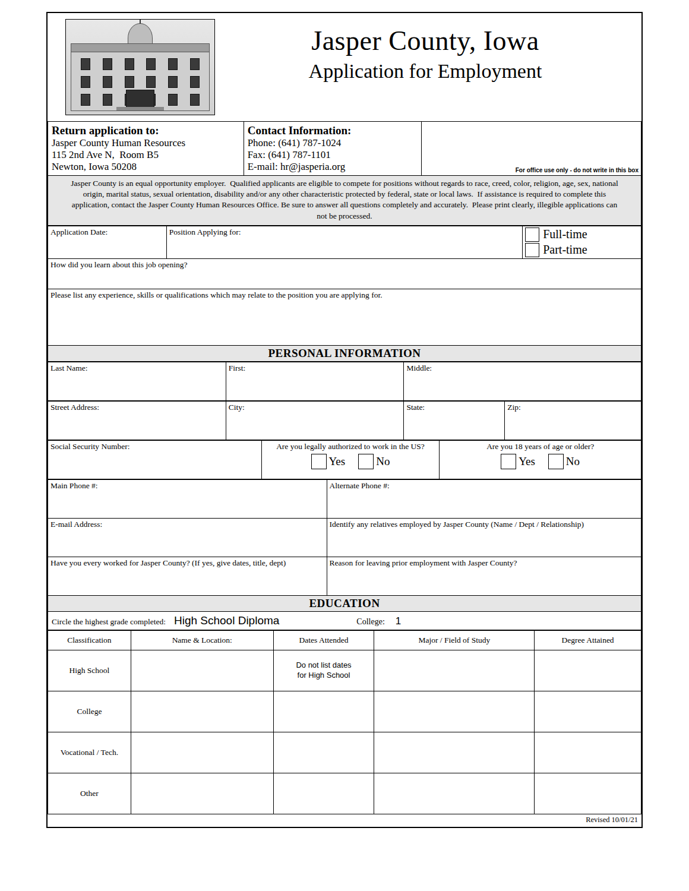Jasper County, Iowa
Application for Employment
| Return application to: Jasper County Human Resources 115 2nd Ave N, Room B5 Newton, Iowa 50208 | Contact Information: Phone: (641) 787-1024 Fax: (641) 787-1101 E-mail: hr@jasperia.org | For office use only - do not write in this box |
Jasper County is an equal opportunity employer. Qualified applicants are eligible to compete for positions without regards to race, creed, color, religion, age, sex, national origin, marital status, sexual orientation, disability and/or any other characteristic protected by federal, state or local laws. If assistance is required to complete this application, contact the Jasper County Human Resources Office. Be sure to answer all questions completely and accurately. Please print clearly, illegible applications can not be processed.
| Application Date: | Position Applying for: | Full-time Part-time |
| How did you learn about this job opening? |
| Please list any experience, skills or qualifications which may relate to the position you are applying for. |
PERSONAL INFORMATION
| Last Name: | First: | Middle: |
| Street Address: | City: | State: | Zip: |
| Social Security Number: | Are you legally authorized to work in the US? Yes No | Are you 18 years of age or older? Yes No |
| Main Phone #: | Alternate Phone #: |
| E-mail Address: | Identify any relatives employed by Jasper County (Name / Dept / Relationship) |
| Have you every worked for Jasper County? (If yes, give dates, title, dept) | Reason for leaving prior employment with Jasper County? |
EDUCATION
Circle the highest grade completed: High School Diploma College: 1
| Classification | Name & Location: | Dates Attended | Major / Field of Study | Degree Attained |
| --- | --- | --- | --- | --- |
| High School | | Do not list dates for High School | | |
| College | | | | |
| Vocational / Tech. | | | | |
| Other | | | | |
Revised 10/01/21